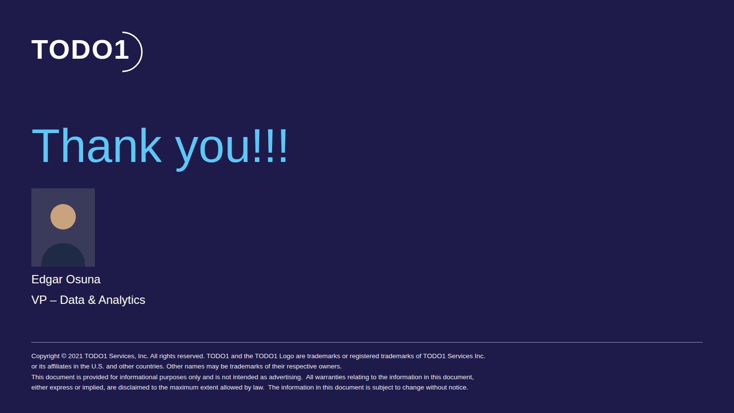TODO1 TODO1
Thank you!!!
Edgar Osuna
VP – Data & Analytics
Copyright © 2021 TODO1 Services, Inc. All rights reserved. TODO1 and the TODO1 Logo are trademarks or registered trademarks of TODO1 Services Inc.
or its affiliates in the U.S. and other countries. Other names may be trademarks of their respective owners.
This document is provided for informational purposes only and is not intended as advertising. All warranties relating to the information in this document,
either express or implied, are disclaimed to the maximum extent allowed by law. The information in this document is subject to change without notice.